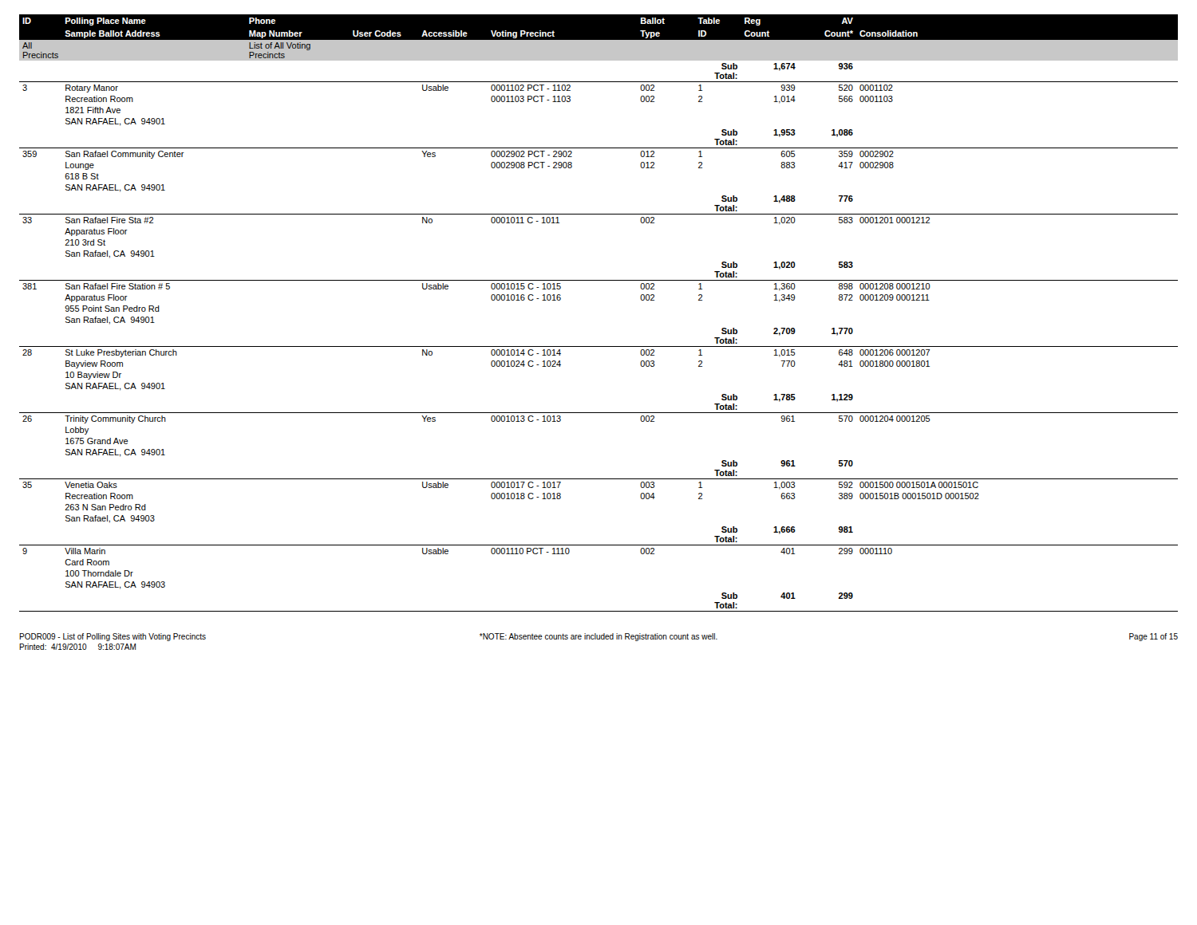| ID | Polling Place Name | Phone | | | | Ballot | Table | Reg | AV | |
| --- | --- | --- | --- | --- | --- | --- | --- | --- | --- | --- |
| Sample Ballot Address | Map Number | User Codes | Accessible | Voting Precinct | Type | ID | Count | Count* | Consolidation |
| All Precincts | | List of All Voting Precincts | | | | | | | | |
| | | | | | | | Sub Total: | 1,674 | 936 | |
| 3 | Rotary Manor | | | Usable | 0001102 PCT - 1102 | 002 | 1 | 939 | 520 | 0001102 |
| | Recreation Room | | | | 0001103 PCT - 1103 | 002 | 2 | 1,014 | 566 | 0001103 |
| | 1821 Fifth Ave | | | | | | | | | |
| | SAN RAFAEL, CA 94901 | | | | | | | | | |
| | | | | | | | Sub Total: | 1,953 | 1,086 | |
| 359 | San Rafael Community Center | | | Yes | 0002902 PCT - 2902 | 012 | 1 | 605 | 359 | 0002902 |
| | Lounge | | | | 0002908 PCT - 2908 | 012 | 2 | 883 | 417 | 0002908 |
| | 618 B St | | | | | | | | | |
| | SAN RAFAEL, CA 94901 | | | | | | | | | |
| | | | | | | | Sub Total: | 1,488 | 776 | |
| 33 | San Rafael Fire Sta #2 | | | No | 0001011 C - 1011 | 002 | | 1,020 | 583 | 0001201 0001212 |
| | Apparatus Floor | | | | | | | | | |
| | 210 3rd St | | | | | | | | | |
| | San Rafael, CA 94901 | | | | | | | | | |
| | | | | | | | Sub Total: | 1,020 | 583 | |
| 381 | San Rafael Fire Station # 5 | | | Usable | 0001015 C - 1015 | 002 | 1 | 1,360 | 898 | 0001208 0001210 |
| | Apparatus Floor | | | | 0001016 C - 1016 | 002 | 2 | 1,349 | 872 | 0001209 0001211 |
| | 955 Point San Pedro Rd | | | | | | | | | |
| | San Rafael, CA 94901 | | | | | | | | | |
| | | | | | | | Sub Total: | 2,709 | 1,770 | |
| 28 | St Luke Presbyterian Church | | | No | 0001014 C - 1014 | 002 | 1 | 1,015 | 648 | 0001206 0001207 |
| | Bayview Room | | | | 0001024 C - 1024 | 003 | 2 | 770 | 481 | 0001800 0001801 |
| | 10 Bayview Dr | | | | | | | | | |
| | SAN RAFAEL, CA 94901 | | | | | | | | | |
| | | | | | | | Sub Total: | 1,785 | 1,129 | |
| 26 | Trinity Community Church | | | Yes | 0001013 C - 1013 | 002 | | 961 | 570 | 0001204 0001205 |
| | Lobby | | | | | | | | | |
| | 1675 Grand Ave | | | | | | | | | |
| | SAN RAFAEL, CA 94901 | | | | | | | | | |
| | | | | | | | Sub Total: | 961 | 570 | |
| 35 | Venetia Oaks | | | Usable | 0001017 C - 1017 | 003 | 1 | 1,003 | 592 | 0001500 0001501A 0001501C |
| | Recreation Room | | | | 0001018 C - 1018 | 004 | 2 | 663 | 389 | 0001501B 0001501D 0001502 |
| | 263 N San Pedro Rd | | | | | | | | | |
| | San Rafael, CA 94903 | | | | | | | | | |
| | | | | | | | Sub Total: | 1,666 | 981 | |
| 9 | Villa Marin | | | Usable | 0001110 PCT - 1110 | 002 | | 401 | 299 | 0001110 |
| | Card Room | | | | | | | | | |
| | 100 Thorndale Dr | | | | | | | | | |
| | SAN RAFAEL, CA 94903 | | | | | | | | | |
| | | | | | | | Sub Total: | 401 | 299 | |
PODR009 - List of Polling Sites with Voting Precincts *NOTE: Absentee counts are included in Registration count as well. Page 11 of 15
Printed: 4/19/2010 9:18:07AM